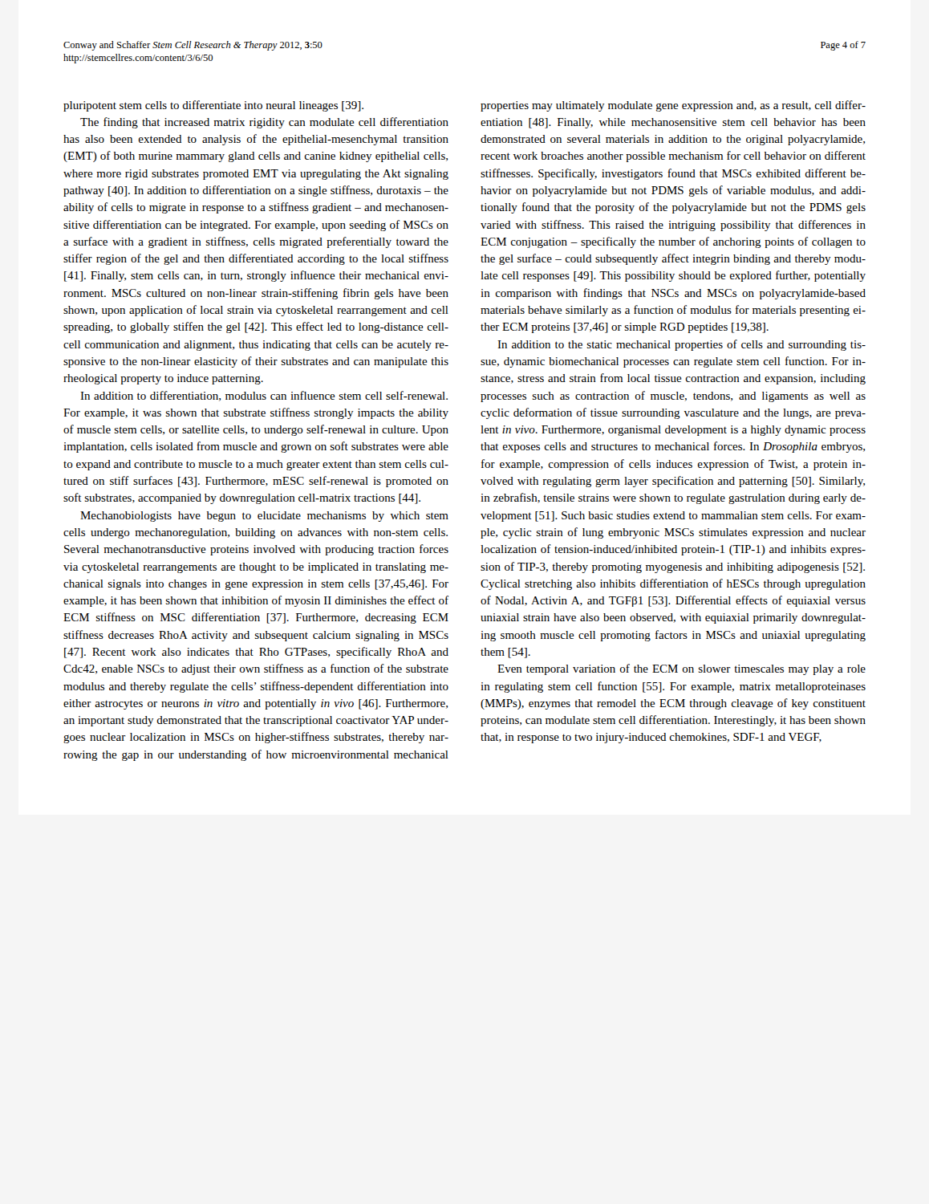Conway and Schaffer Stem Cell Research & Therapy 2012, 3:50
http://stemcellres.com/content/3/6/50
Page 4 of 7
pluripotent stem cells to differentiate into neural lineages [39].
The finding that increased matrix rigidity can modulate cell differentiation has also been extended to analysis of the epithelial-mesenchymal transition (EMT) of both murine mammary gland cells and canine kidney epithelial cells, where more rigid substrates promoted EMT via upregulating the Akt signaling pathway [40]. In addition to differentiation on a single stiffness, durotaxis – the ability of cells to migrate in response to a stiffness gradient – and mechanosensitive differentiation can be integrated. For example, upon seeding of MSCs on a surface with a gradient in stiffness, cells migrated preferentially toward the stiffer region of the gel and then differentiated according to the local stiffness [41]. Finally, stem cells can, in turn, strongly influence their mechanical environment. MSCs cultured on non-linear strain-stiffening fibrin gels have been shown, upon application of local strain via cytoskeletal rearrangement and cell spreading, to globally stiffen the gel [42]. This effect led to long-distance cell-cell communication and alignment, thus indicating that cells can be acutely responsive to the non-linear elasticity of their substrates and can manipulate this rheological property to induce patterning.
In addition to differentiation, modulus can influence stem cell self-renewal. For example, it was shown that substrate stiffness strongly impacts the ability of muscle stem cells, or satellite cells, to undergo self-renewal in culture. Upon implantation, cells isolated from muscle and grown on soft substrates were able to expand and contribute to muscle to a much greater extent than stem cells cultured on stiff surfaces [43]. Furthermore, mESC self-renewal is promoted on soft substrates, accompanied by downregulation cell-matrix tractions [44].
Mechanobiologists have begun to elucidate mechanisms by which stem cells undergo mechanoregulation, building on advances with non-stem cells. Several mechanotransductive proteins involved with producing traction forces via cytoskeletal rearrangements are thought to be implicated in translating mechanical signals into changes in gene expression in stem cells [37,45,46]. For example, it has been shown that inhibition of myosin II diminishes the effect of ECM stiffness on MSC differentiation [37]. Furthermore, decreasing ECM stiffness decreases RhoA activity and subsequent calcium signaling in MSCs [47]. Recent work also indicates that Rho GTPases, specifically RhoA and Cdc42, enable NSCs to adjust their own stiffness as a function of the substrate modulus and thereby regulate the cells’ stiffness-dependent differentiation into either astrocytes or neurons in vitro and potentially in vivo [46]. Furthermore, an important study demonstrated that the transcriptional coactivator YAP undergoes nuclear localization in MSCs on higher-stiffness substrates, thereby narrowing the gap in our understanding of how microenvironmental mechanical properties may ultimately modulate gene expression and, as a result, cell differentiation [48]. Finally, while mechanosensitive stem cell behavior has been demonstrated on several materials in addition to the original polyacrylamide, recent work broaches another possible mechanism for cell behavior on different stiffnesses. Specifically, investigators found that MSCs exhibited different behavior on polyacrylamide but not PDMS gels of variable modulus, and additionally found that the porosity of the polyacrylamide but not the PDMS gels varied with stiffness. This raised the intriguing possibility that differences in ECM conjugation – specifically the number of anchoring points of collagen to the gel surface – could subsequently affect integrin binding and thereby modulate cell responses [49]. This possibility should be explored further, potentially in comparison with findings that NSCs and MSCs on polyacrylamide-based materials behave similarly as a function of modulus for materials presenting either ECM proteins [37,46] or simple RGD peptides [19,38].
In addition to the static mechanical properties of cells and surrounding tissue, dynamic biomechanical processes can regulate stem cell function. For instance, stress and strain from local tissue contraction and expansion, including processes such as contraction of muscle, tendons, and ligaments as well as cyclic deformation of tissue surrounding vasculature and the lungs, are prevalent in vivo. Furthermore, organismal development is a highly dynamic process that exposes cells and structures to mechanical forces. In Drosophila embryos, for example, compression of cells induces expression of Twist, a protein involved with regulating germ layer specification and patterning [50]. Similarly, in zebrafish, tensile strains were shown to regulate gastrulation during early development [51]. Such basic studies extend to mammalian stem cells. For example, cyclic strain of lung embryonic MSCs stimulates expression and nuclear localization of tension-induced/inhibited protein-1 (TIP-1) and inhibits expression of TIP-3, thereby promoting myogenesis and inhibiting adipogenesis [52]. Cyclical stretching also inhibits differentiation of hESCs through upregulation of Nodal, Activin A, and TGFβ1 [53]. Differential effects of equiaxial versus uniaxial strain have also been observed, with equiaxial primarily downregulating smooth muscle cell promoting factors in MSCs and uniaxial upregulating them [54].
Even temporal variation of the ECM on slower timescales may play a role in regulating stem cell function [55]. For example, matrix metalloproteinases (MMPs), enzymes that remodel the ECM through cleavage of key constituent proteins, can modulate stem cell differentiation. Interestingly, it has been shown that, in response to two injury-induced chemokines, SDF-1 and VEGF,